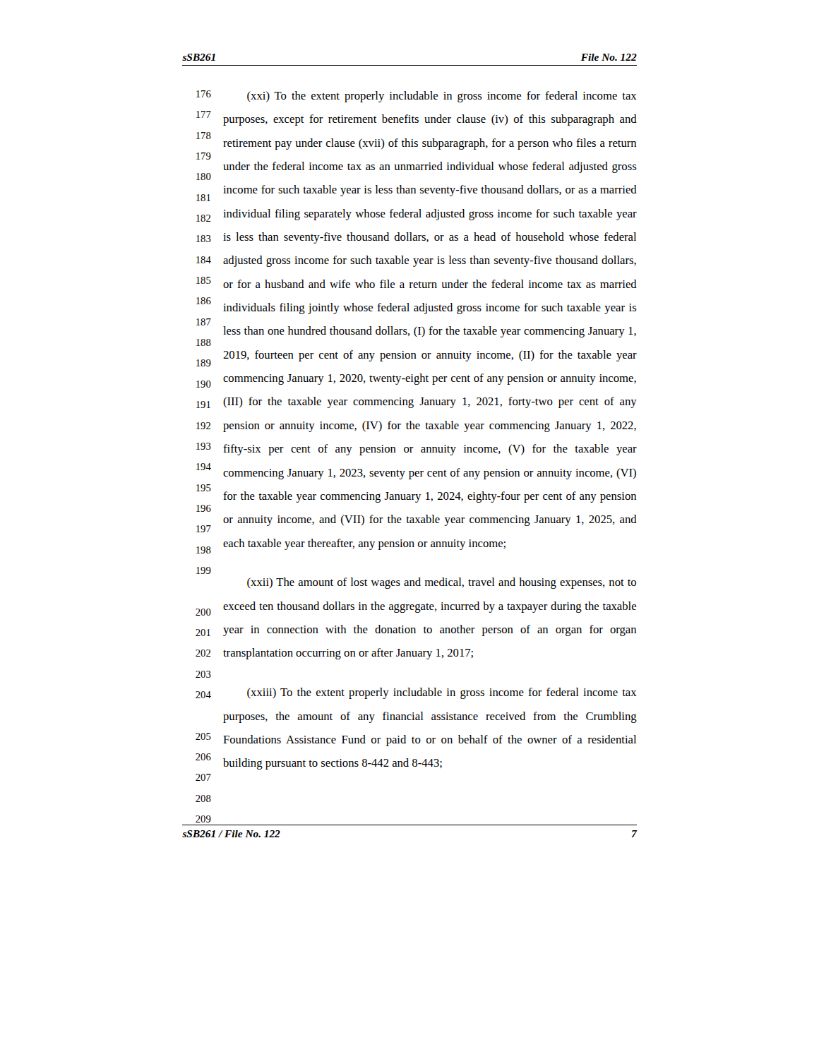sSB261
File No. 122
176 177 178 179 180 181 182 183 184 185 186 187 188 189 190 191 192 193 194 195 196 197 198 199 200 201 202 203 204 205 206 207 208 209
(xxi) To the extent properly includable in gross income for federal income tax purposes, except for retirement benefits under clause (iv) of this subparagraph and retirement pay under clause (xvii) of this subparagraph, for a person who files a return under the federal income tax as an unmarried individual whose federal adjusted gross income for such taxable year is less than seventy-five thousand dollars, or as a married individual filing separately whose federal adjusted gross income for such taxable year is less than seventy-five thousand dollars, or as a head of household whose federal adjusted gross income for such taxable year is less than seventy-five thousand dollars, or for a husband and wife who file a return under the federal income tax as married individuals filing jointly whose federal adjusted gross income for such taxable year is less than one hundred thousand dollars, (I) for the taxable year commencing January 1, 2019, fourteen per cent of any pension or annuity income, (II) for the taxable year commencing January 1, 2020, twenty-eight per cent of any pension or annuity income, (III) for the taxable year commencing January 1, 2021, forty-two per cent of any pension or annuity income, (IV) for the taxable year commencing January 1, 2022, fifty-six per cent of any pension or annuity income, (V) for the taxable year commencing January 1, 2023, seventy per cent of any pension or annuity income, (VI) for the taxable year commencing January 1, 2024, eighty-four per cent of any pension or annuity income, and (VII) for the taxable year commencing January 1, 2025, and each taxable year thereafter, any pension or annuity income;
(xxii) The amount of lost wages and medical, travel and housing expenses, not to exceed ten thousand dollars in the aggregate, incurred by a taxpayer during the taxable year in connection with the donation to another person of an organ for organ transplantation occurring on or after January 1, 2017;
(xxiii) To the extent properly includable in gross income for federal income tax purposes, the amount of any financial assistance received from the Crumbling Foundations Assistance Fund or paid to or on behalf of the owner of a residential building pursuant to sections 8-442 and 8-443;
sSB261 / File No. 122
7